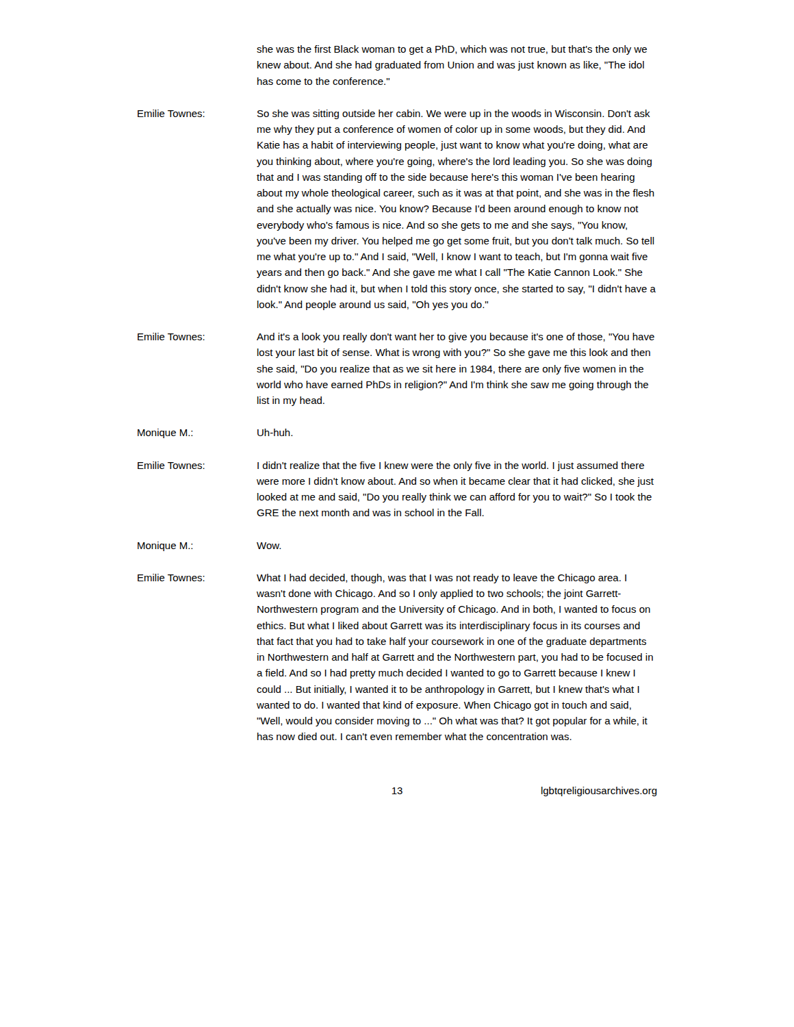she was the first Black woman to get a PhD, which was not true, but that's the only we knew about. And she had graduated from Union and was just known as like, "The idol has come to the conference."
Emilie Townes:
So she was sitting outside her cabin. We were up in the woods in Wisconsin. Don't ask me why they put a conference of women of color up in some woods, but they did. And Katie has a habit of interviewing people, just want to know what you're doing, what are you thinking about, where you're going, where's the lord leading you. So she was doing that and I was standing off to the side because here's this woman I've been hearing about my whole theological career, such as it was at that point, and she was in the flesh and she actually was nice. You know? Because I'd been around enough to know not everybody who's famous is nice. And so she gets to me and she says, "You know, you've been my driver. You helped me go get some fruit, but you don't talk much. So tell me what you're up to." And I said, "Well, I know I want to teach, but I'm gonna wait five years and then go back." And she gave me what I call "The Katie Cannon Look." She didn't know she had it, but when I told this story once, she started to say, "I didn't have a look." And people around us said, "Oh yes you do."
Emilie Townes:
And it's a look you really don't want her to give you because it's one of those, "You have lost your last bit of sense. What is wrong with you?" So she gave me this look and then she said, "Do you realize that as we sit here in 1984, there are only five women in the world who have earned PhDs in religion?" And I'm think she saw me going through the list in my head.
Monique M.:
Uh-huh.
Emilie Townes:
I didn't realize that the five I knew were the only five in the world. I just assumed there were more I didn't know about. And so when it became clear that it had clicked, she just looked at me and said, "Do you really think we can afford for you to wait?" So I took the GRE the next month and was in school in the Fall.
Monique M.:
Wow.
Emilie Townes:
What I had decided, though, was that I was not ready to leave the Chicago area. I wasn't done with Chicago. And so I only applied to two schools; the joint Garrett-Northwestern program and the University of Chicago. And in both, I wanted to focus on ethics. But what I liked about Garrett was its interdisciplinary focus in its courses and that fact that you had to take half your coursework in one of the graduate departments in Northwestern and half at Garrett and the Northwestern part, you had to be focused in a field. And so I had pretty much decided I wanted to go to Garrett because I knew I could ... But initially, I wanted it to be anthropology in Garrett, but I knew that's what I wanted to do. I wanted that kind of exposure. When Chicago got in touch and said, "Well, would you consider moving to ..." Oh what was that? It got popular for a while, it has now died out. I can't even remember what the concentration was.
13 lgbtqreligiousarchives.org